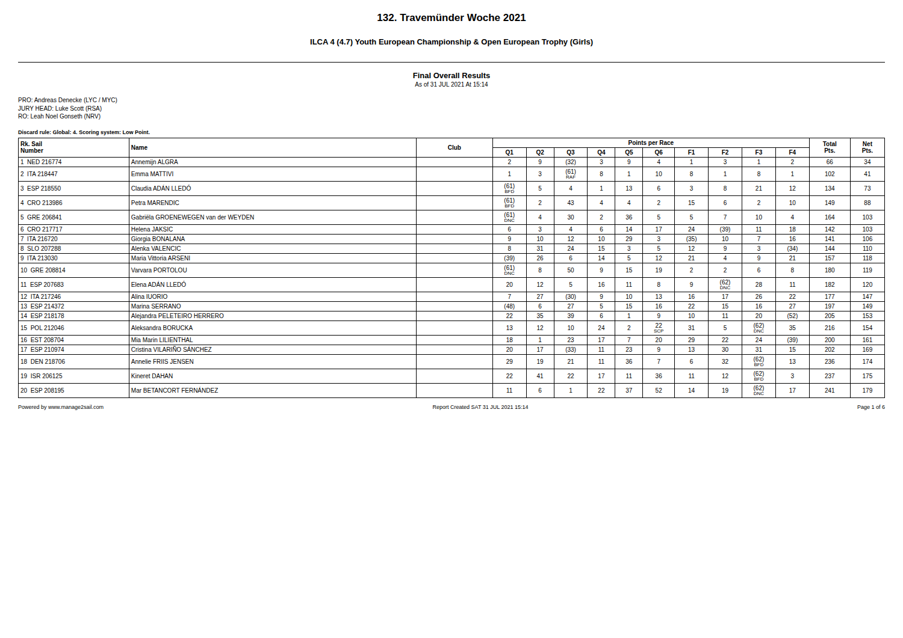132. Travemünder Woche 2021
ILCA 4 (4.7) Youth European Championship & Open European Trophy (Girls)
Final Overall Results
As of 31 JUL 2021 At 15:14
PRO: Andreas Denecke (LYC / MYC)
JURY HEAD: Luke Scott (RSA)
RO: Leah Noel Gonseth (NRV)
Discard rule: Global: 4. Scoring system: Low Point.
| Rk. Sail Number | Name | Club | Points per Race | Total Pts. | Net Pts. |
| --- | --- | --- | --- | --- | --- |
| Q1 | Q2 | Q3 | Q4 | Q5 | Q6 | F1 | F2 | F3 | F4 |
| 1 NED 216774 | Annemijn ALGRA | | 2 | 9 | (32) | 3 | 9 | 4 | 1 | 3 | 1 | 2 | 66 | 34 |
| 2 ITA 218447 | Emma MATTIVI | | 1 | 3 | (61) RAF | 8 | 1 | 10 | 8 | 1 | 8 | 1 | 102 | 41 |
| 3 ESP 218550 | Claudia ADÁN LLEDÓ | | (61) BFD | 5 | 4 | 1 | 13 | 6 | 3 | 8 | 21 | 12 | 134 | 73 |
| 4 CRO 213986 | Petra MARENDIC | | (61) BFD | 2 | 43 | 4 | 4 | 2 | 15 | 6 | 2 | 10 | 149 | 88 |
| 5 GRE 206841 | Gabriëla GROENEWEGEN van der WEYDEN | | (61) DNC | 4 | 30 | 2 | 36 | 5 | 5 | 7 | 10 | 4 | 164 | 103 |
| 6 CRO 217717 | Helena JAKSIC | | 6 | 3 | 4 | 6 | 14 | 17 | 24 | (39) | 11 | 18 | 142 | 103 |
| 7 ITA 216720 | Giorgia BONALANA | | 9 | 10 | 12 | 10 | 29 | 3 | (35) | 10 | 7 | 16 | 141 | 106 |
| 8 SLO 207288 | Alenka VALENCIC | | 8 | 31 | 24 | 15 | 3 | 5 | 12 | 9 | 3 | (34) | 144 | 110 |
| 9 ITA 213030 | Maria Vittoria ARSENI | | (39) | 26 | 6 | 14 | 5 | 12 | 21 | 4 | 9 | 21 | 157 | 118 |
| 10 GRE 208814 | Varvara PORTOLOU | | (61) DNC | 8 | 50 | 9 | 15 | 19 | 2 | 2 | 6 | 8 | 180 | 119 |
| 11 ESP 207683 | Elena ADÁN LLEDÓ | | 20 | 12 | 5 | 16 | 11 | 8 | 9 | (62) DNC | 28 | 11 | 182 | 120 |
| 12 ITA 217246 | Alina IUORIO | | 7 | 27 | (30) | 9 | 10 | 13 | 16 | 17 | 26 | 22 | 177 | 147 |
| 13 ESP 214372 | Marina SERRANO | | (48) | 6 | 27 | 5 | 15 | 16 | 22 | 15 | 16 | 27 | 197 | 149 |
| 14 ESP 218178 | Alejandra PELETEIRO HERRERO | | 22 | 35 | 39 | 6 | 1 | 9 | 10 | 11 | 20 | (52) | 205 | 153 |
| 15 POL 212046 | Aleksandra BORUCKA | | 13 | 12 | 10 | 24 | 2 | 22 SCP | 31 | 5 | (62) DNC | 35 | 216 | 154 |
| 16 EST 208704 | Mia Marin LILIENTHAL | | 18 | 1 | 23 | 17 | 7 | 20 | 29 | 22 | 24 | (39) | 200 | 161 |
| 17 ESP 210974 | Cristina VILARIÑO SÁNCHEZ | | 20 | 17 | (33) | 11 | 23 | 9 | 13 | 30 | 31 | 15 | 202 | 169 |
| 18 DEN 218706 | Annelie FRIIS JENSEN | | 29 | 19 | 21 | 11 | 36 | 7 | 6 | 32 | (62) BFD | 13 | 236 | 174 |
| 19 ISR 206125 | Kineret DAHAN | | 22 | 41 | 22 | 17 | 11 | 36 | 11 | 12 | (62) BFD | 3 | 237 | 175 |
| 20 ESP 208195 | Mar BETANCORT FERNÁNDEZ | | 11 | 6 | 1 | 22 | 37 | 52 | 14 | 19 | (62) DNC | 17 | 241 | 179 |
Powered by www.manage2sail.com Report Created SAT 31 JUL 2021 15:14 Page 1 of 6